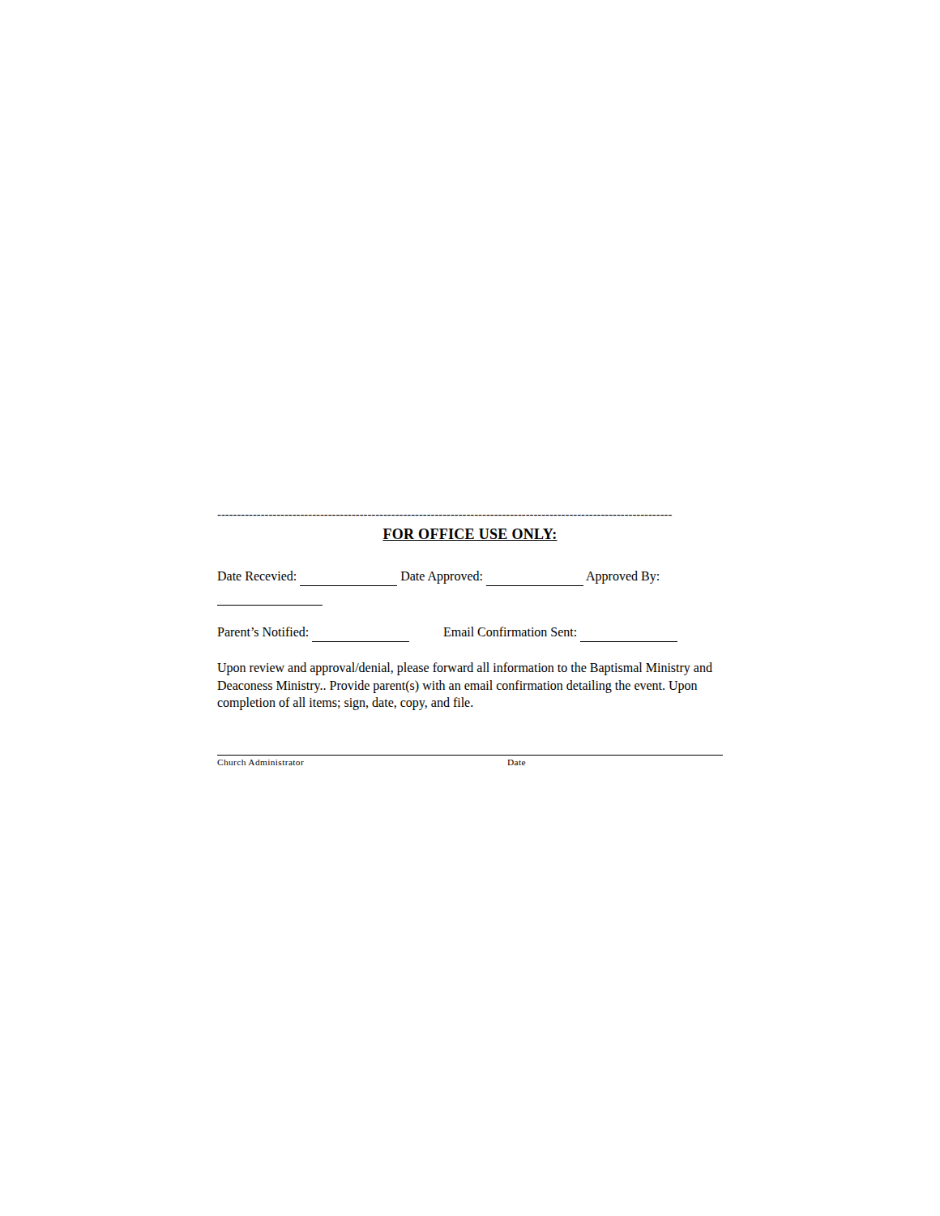-------------------------------------------------------------------------------------------------------------------
FOR OFFICE USE ONLY:
Date Recevied: Date Approved: Approved By:
Parent’s Notified: Email Confirmation Sent:
Upon review and approval/denial, please forward all information to the Baptismal Ministry and Deaconess Ministry.. Provide parent(s) with an email confirmation detailing the event. Upon completion of all items; sign, date, copy, and file.
Church Administrator
Date